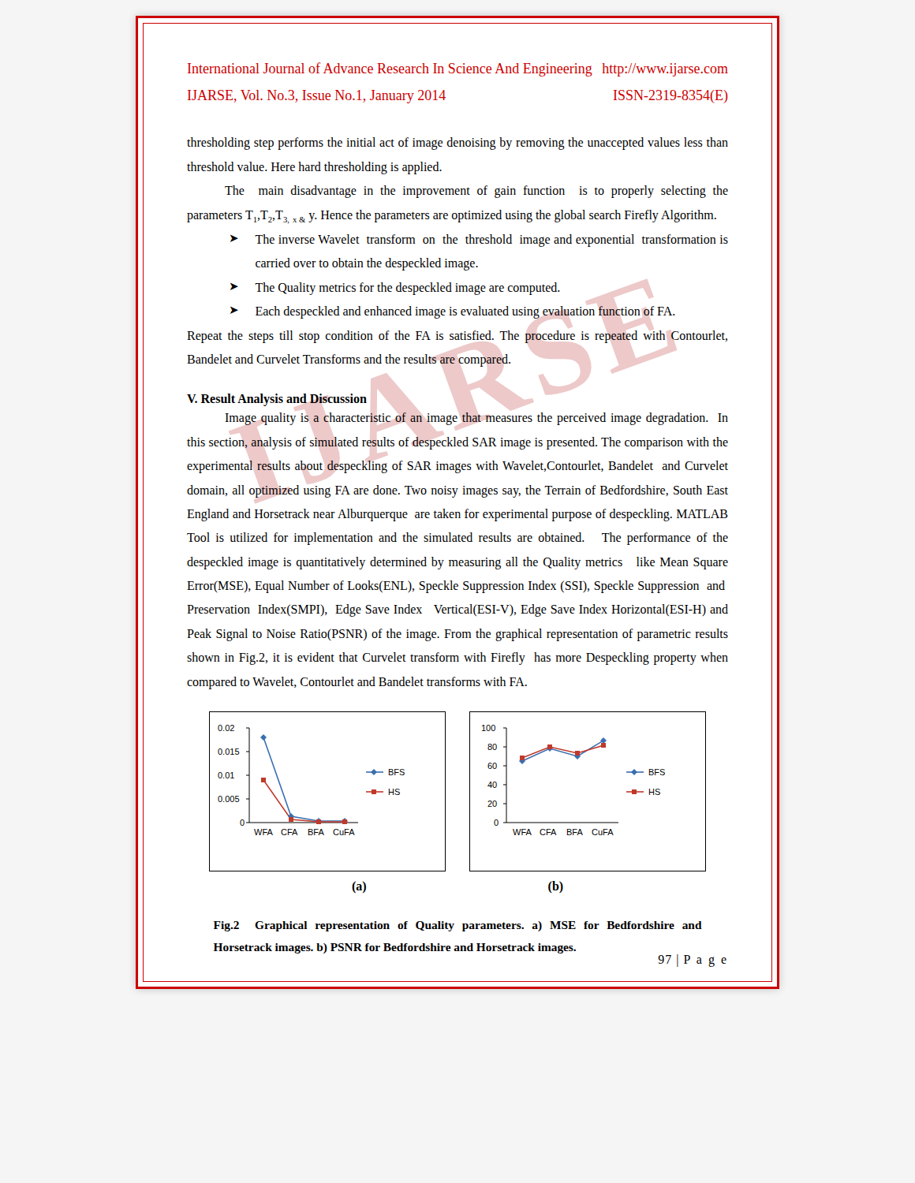IJARSE
International Journal of Advance Research In Science And Engineering
http://www.ijarse.com
IJARSE, Vol. No.3, Issue No.1, January 2014
ISSN-2319-8354(E)
thresholding step performs the initial act of image denoising by removing the unaccepted values less than threshold value. Here hard thresholding is applied.
The main disadvantage in the improvement of gain function is to properly selecting the parameters T1,T2,T3, x & y. Hence the parameters are optimized using the global search Firefly Algorithm.
The inverse Wavelet transform on the threshold image and exponential transformation is carried over to obtain the despeckled image.
The Quality metrics for the despeckled image are computed.
Each despeckled and enhanced image is evaluated using evaluation function of FA.
Repeat the steps till stop condition of the FA is satisfied. The procedure is repeated with Contourlet, Bandelet and Curvelet Transforms and the results are compared.
V. Result Analysis and Discussion
Image quality is a characteristic of an image that measures the perceived image degradation. In this section, analysis of simulated results of despeckled SAR image is presented. The comparison with the experimental results about despeckling of SAR images with Wavelet,Contourlet, Bandelet and Curvelet domain, all optimized using FA are done. Two noisy images say, the Terrain of Bedfordshire, South East England and Horsetrack near Alburquerque are taken for experimental purpose of despeckling. MATLAB Tool is utilized for implementation and the simulated results are obtained. The performance of the despeckled image is quantitatively determined by measuring all the Quality metrics like Mean Square Error(MSE), Equal Number of Looks(ENL), Speckle Suppression Index (SSI), Speckle Suppression and Preservation Index(SMPI), Edge Save Index Vertical(ESI-V), Edge Save Index Horizontal(ESI-H) and Peak Signal to Noise Ratio(PSNR) of the image. From the graphical representation of parametric results shown in Fig.2, it is evident that Curvelet transform with Firefly has more Despeckling property when compared to Wavelet, Contourlet and Bandelet transforms with FA.
0.02 0.015 0.01 0.005 0 WFA CFA BFA CuFA BFS HS
100 80 60 40 20 0 WFA CFA BFA CuFA BFS HS
(a) (b)
Fig.2 Graphical representation of Quality parameters. a) MSE for Bedfordshire and Horsetrack images. b) PSNR for Bedfordshire and Horsetrack images.
97 | P a g e